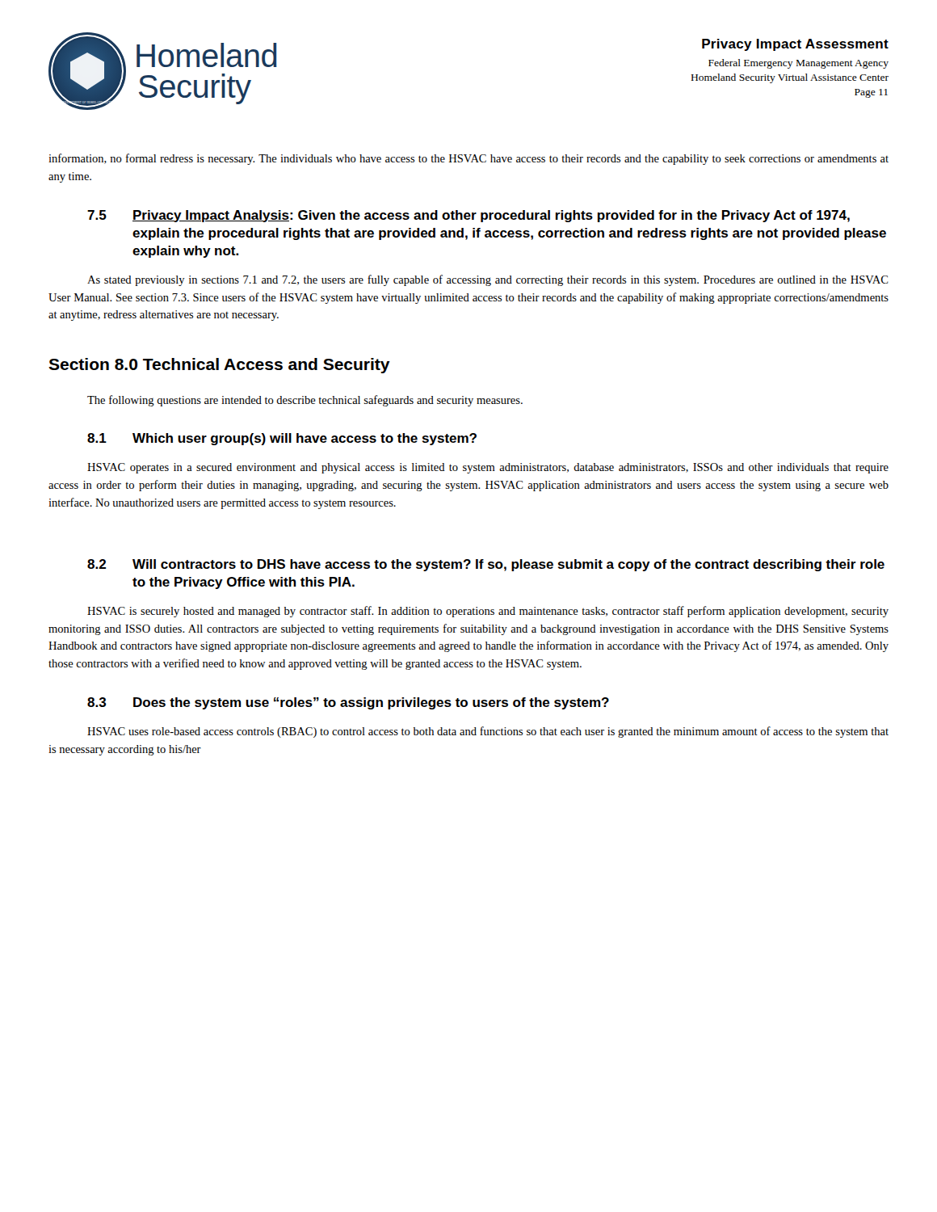Homeland Security
Privacy Impact Assessment
Federal Emergency Management Agency
Homeland Security Virtual Assistance Center
Page 11
information, no formal redress is necessary. The individuals who have access to the HSVAC have access to their records and the capability to seek corrections or amendments at any time.
7.5
Privacy Impact Analysis: Given the access and other procedural rights provided for in the Privacy Act of 1974, explain the procedural rights that are provided and, if access, correction and redress rights are not provided please explain why not.
As stated previously in sections 7.1 and 7.2, the users are fully capable of accessing and correcting their records in this system. Procedures are outlined in the HSVAC User Manual. See section 7.3. Since users of the HSVAC system have virtually unlimited access to their records and the capability of making appropriate corrections/amendments at anytime, redress alternatives are not necessary.
Section 8.0 Technical Access and Security
The following questions are intended to describe technical safeguards and security measures.
8.1
Which user group(s) will have access to the system?
HSVAC operates in a secured environment and physical access is limited to system administrators, database administrators, ISSOs and other individuals that require access in order to perform their duties in managing, upgrading, and securing the system. HSVAC application administrators and users access the system using a secure web interface. No unauthorized users are permitted access to system resources.
8.2
Will contractors to DHS have access to the system? If so, please submit a copy of the contract describing their role to the Privacy Office with this PIA.
HSVAC is securely hosted and managed by contractor staff. In addition to operations and maintenance tasks, contractor staff perform application development, security monitoring and ISSO duties. All contractors are subjected to vetting requirements for suitability and a background investigation in accordance with the DHS Sensitive Systems Handbook and contractors have signed appropriate non-disclosure agreements and agreed to handle the information in accordance with the Privacy Act of 1974, as amended. Only those contractors with a verified need to know and approved vetting will be granted access to the HSVAC system.
8.3
Does the system use “roles” to assign privileges to users of the system?
HSVAC uses role-based access controls (RBAC) to control access to both data and functions so that each user is granted the minimum amount of access to the system that is necessary according to his/her